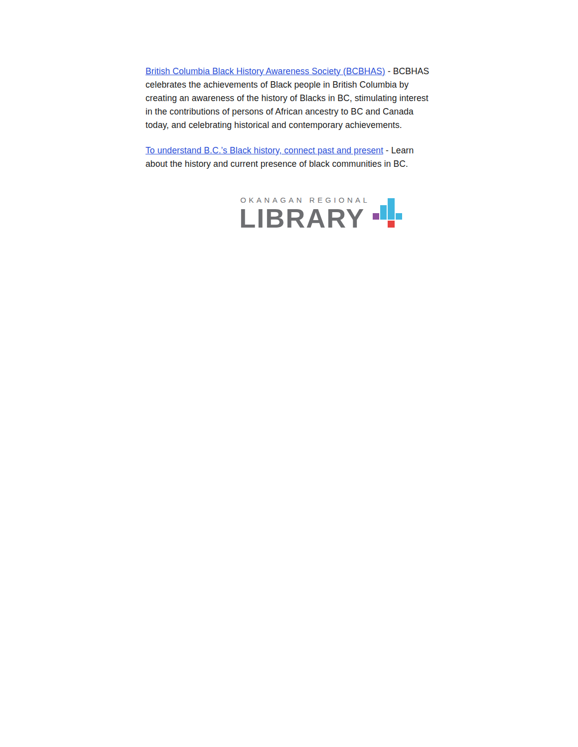British Columbia Black History Awareness Society (BCBHAS) - BCBHAS celebrates the achievements of Black people in British Columbia by creating an awareness of the history of Blacks in BC, stimulating interest in the contributions of persons of African ancestry to BC and Canada today, and celebrating historical and contemporary achievements.
To understand B.C.’s Black history, connect past and present - Learn about the history and current presence of black communities in BC.
OKANAGAN REGIONAL
LIBRARY